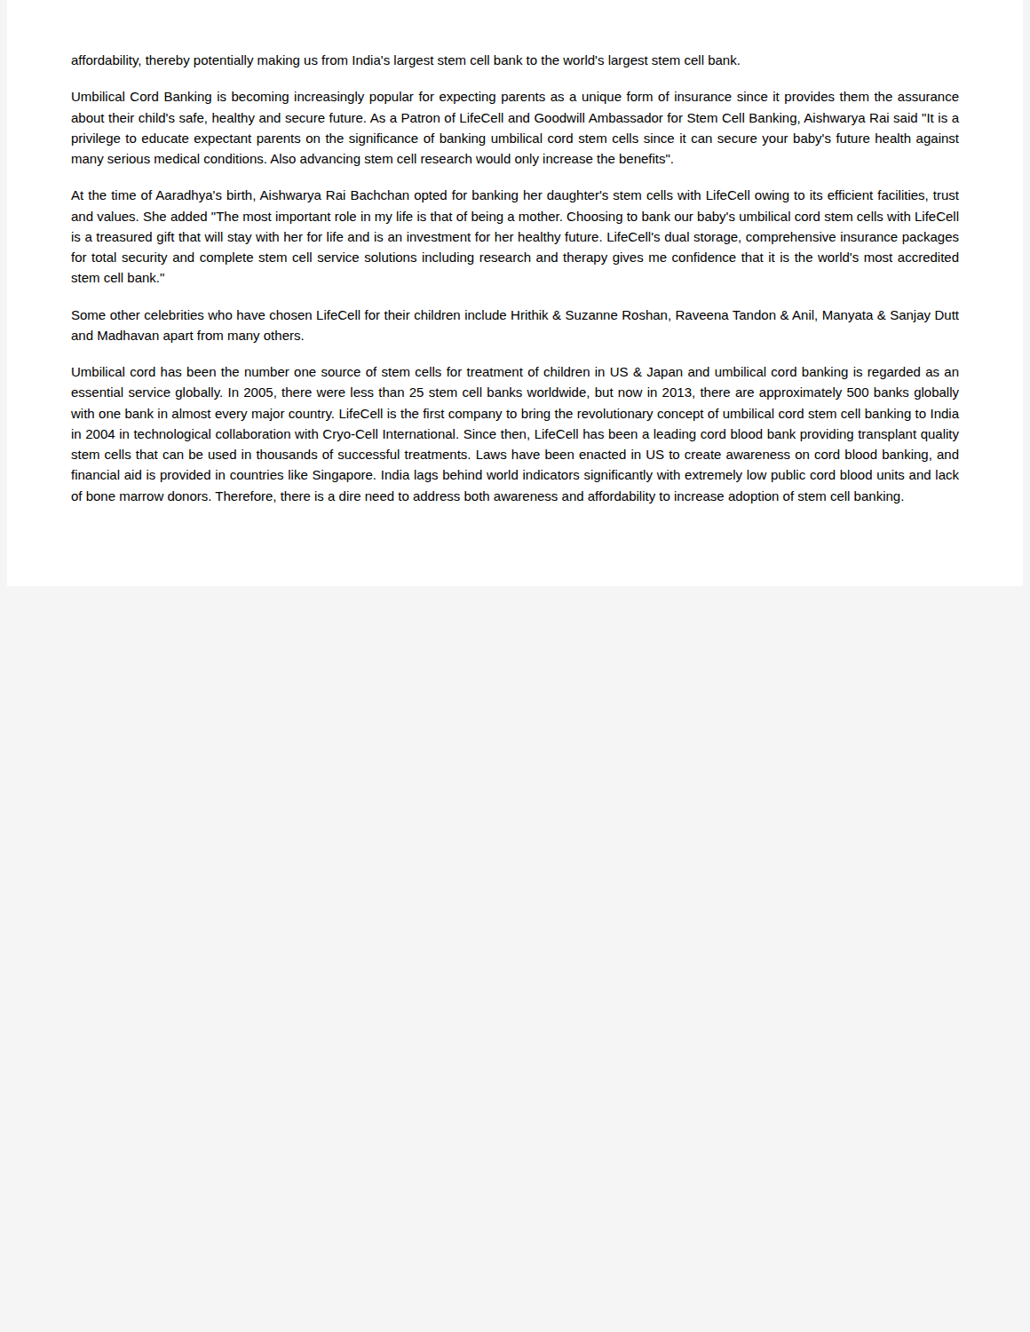affordability, thereby potentially making us from India's largest stem cell bank to the world's largest stem cell bank.
Umbilical Cord Banking is becoming increasingly popular for expecting parents as a unique form of insurance since it provides them the assurance about their child's safe, healthy and secure future. As a Patron of LifeCell and Goodwill Ambassador for Stem Cell Banking, Aishwarya Rai said "It is a privilege to educate expectant parents on the significance of banking umbilical cord stem cells since it can secure your baby's future health against many serious medical conditions. Also advancing stem cell research would only increase the benefits".
At the time of Aaradhya's birth, Aishwarya Rai Bachchan opted for banking her daughter's stem cells with LifeCell owing to its efficient facilities, trust and values. She added "The most important role in my life is that of being a mother. Choosing to bank our baby's umbilical cord stem cells with LifeCell is a treasured gift that will stay with her for life and is an investment for her healthy future. LifeCell's dual storage, comprehensive insurance packages for total security and complete stem cell service solutions including research and therapy gives me confidence that it is the world's most accredited stem cell bank."
Some other celebrities who have chosen LifeCell for their children include Hrithik & Suzanne Roshan, Raveena Tandon & Anil, Manyata & Sanjay Dutt and Madhavan apart from many others.
Umbilical cord has been the number one source of stem cells for treatment of children in US & Japan and umbilical cord banking is regarded as an essential service globally. In 2005, there were less than 25 stem cell banks worldwide, but now in 2013, there are approximately 500 banks globally with one bank in almost every major country. LifeCell is the first company to bring the revolutionary concept of umbilical cord stem cell banking to India in 2004 in technological collaboration with Cryo-Cell International. Since then, LifeCell has been a leading cord blood bank providing transplant quality stem cells that can be used in thousands of successful treatments. Laws have been enacted in US to create awareness on cord blood banking, and financial aid is provided in countries like Singapore. India lags behind world indicators significantly with extremely low public cord blood units and lack of bone marrow donors. Therefore, there is a dire need to address both awareness and affordability to increase adoption of stem cell banking.